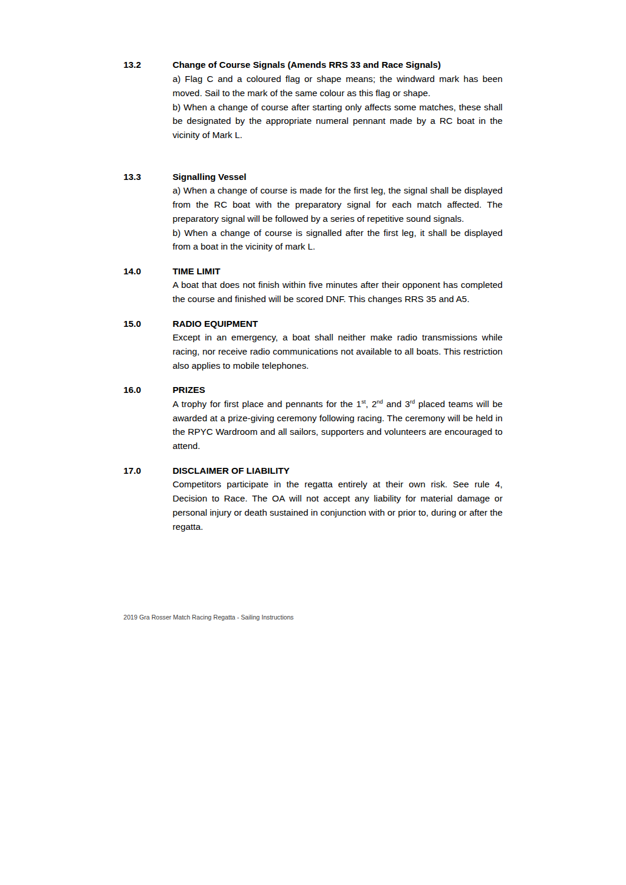13.2
Change of Course Signals (Amends RRS 33 and Race Signals)
a) Flag C and a coloured flag or shape means; the windward mark has been moved. Sail to the mark of the same colour as this flag or shape.
b) When a change of course after starting only affects some matches, these shall be designated by the appropriate numeral pennant made by a RC boat in the vicinity of Mark L.
13.3
Signalling Vessel
a) When a change of course is made for the first leg, the signal shall be displayed from the RC boat with the preparatory signal for each match affected. The preparatory signal will be followed by a series of repetitive sound signals.
b) When a change of course is signalled after the first leg, it shall be displayed from a boat in the vicinity of mark L.
14.0
TIME LIMIT
A boat that does not finish within five minutes after their opponent has completed the course and finished will be scored DNF. This changes RRS 35 and A5.
15.0
RADIO EQUIPMENT
Except in an emergency, a boat shall neither make radio transmissions while racing, nor receive radio communications not available to all boats. This restriction also applies to mobile telephones.
16.0
PRIZES
A trophy for first place and pennants for the 1st, 2nd and 3rd placed teams will be awarded at a prize-giving ceremony following racing. The ceremony will be held in the RPYC Wardroom and all sailors, supporters and volunteers are encouraged to attend.
17.0
DISCLAIMER OF LIABILITY
Competitors participate in the regatta entirely at their own risk. See rule 4, Decision to Race. The OA will not accept any liability for material damage or personal injury or death sustained in conjunction with or prior to, during or after the regatta.
2019 Gra Rosser Match Racing Regatta - Sailing Instructions